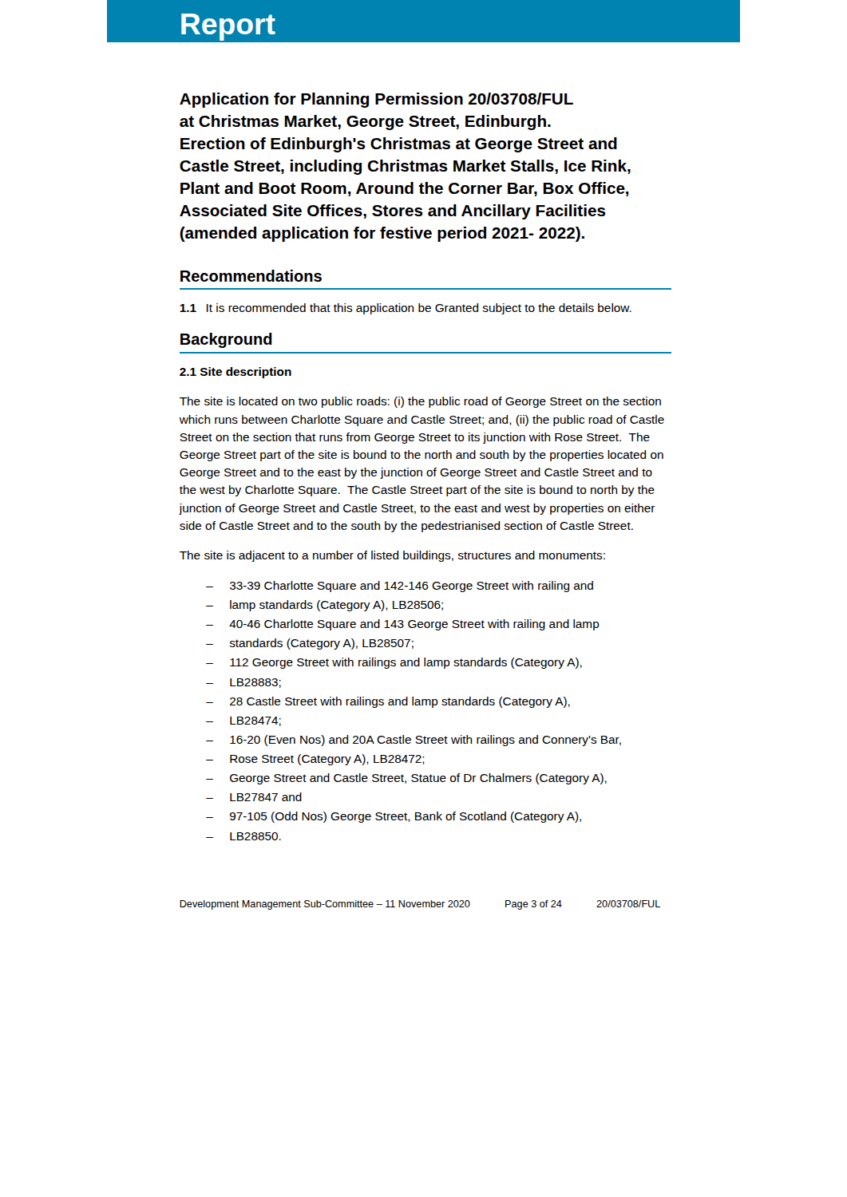Report
Application for Planning Permission 20/03708/FUL
at Christmas Market, George Street, Edinburgh.
Erection of Edinburgh's Christmas at George Street and Castle Street, including Christmas Market Stalls, Ice Rink, Plant and Boot Room, Around the Corner Bar, Box Office, Associated Site Offices, Stores and Ancillary Facilities (amended application for festive period 2021- 2022).
Recommendations
1.1 It is recommended that this application be Granted subject to the details below.
Background
2.1 Site description
The site is located on two public roads: (i) the public road of George Street on the section which runs between Charlotte Square and Castle Street; and, (ii) the public road of Castle Street on the section that runs from George Street to its junction with Rose Street. The George Street part of the site is bound to the north and south by the properties located on George Street and to the east by the junction of George Street and Castle Street and to the west by Charlotte Square. The Castle Street part of the site is bound to north by the junction of George Street and Castle Street, to the east and west by properties on either side of Castle Street and to the south by the pedestrianised section of Castle Street.
The site is adjacent to a number of listed buildings, structures and monuments:
33-39 Charlotte Square and 142-146 George Street with railing and
lamp standards (Category A), LB28506;
40-46 Charlotte Square and 143 George Street with railing and lamp
standards (Category A), LB28507;
112 George Street with railings and lamp standards (Category A),
LB28883;
28 Castle Street with railings and lamp standards (Category A),
LB28474;
16-20 (Even Nos) and 20A Castle Street with railings and Connery's Bar,
Rose Street (Category A), LB28472;
George Street and Castle Street, Statue of Dr Chalmers (Category A),
LB27847 and
97-105 (Odd Nos) George Street, Bank of Scotland (Category A),
LB28850.
Development Management Sub-Committee – 11 November 2020 Page 3 of 24 20/03708/FUL